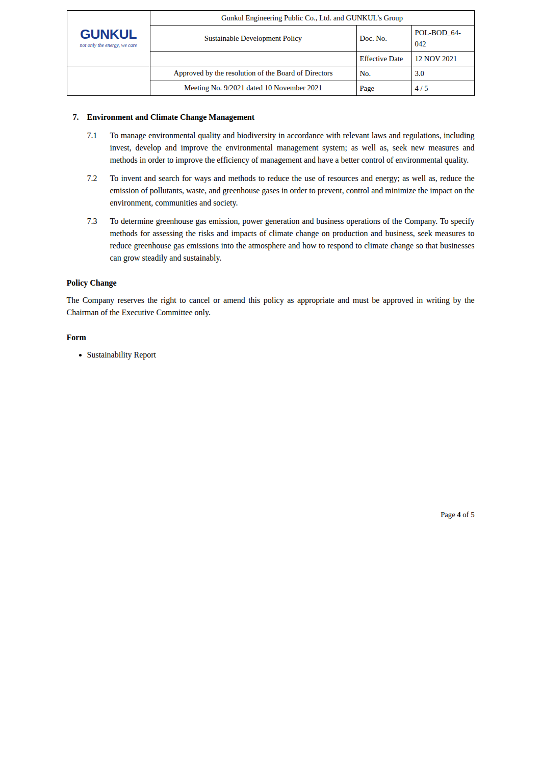| GUNKUL not only the energy, we care | Gunkul Engineering Public Co., Ltd. and GUNKUL’s Group |
| Sustainable Development Policy | Doc. No. | POL-BOD_64-042 |
| | Effective Date | 12 NOV 2021 |
| | Approved by the resolution of the Board of Directors | No. | 3.0 |
| Meeting No. 9/2021 dated 10 November 2021 | Page | 4 / 5 |
Environment and Climate Change Management
To manage environmental quality and biodiversity in accordance with relevant laws and regulations, including invest, develop and improve the environmental management system; as well as, seek new measures and methods in order to improve the efficiency of management and have a better control of environmental quality.
To invent and search for ways and methods to reduce the use of resources and energy; as well as, reduce the emission of pollutants, waste, and greenhouse gases in order to prevent, control and minimize the impact on the environment, communities and society.
To determine greenhouse gas emission, power generation and business operations of the Company. To specify methods for assessing the risks and impacts of climate change on production and business, seek measures to reduce greenhouse gas emissions into the atmosphere and how to respond to climate change so that businesses can grow steadily and sustainably.
Policy Change
The Company reserves the right to cancel or amend this policy as appropriate and must be approved in writing by the Chairman of the Executive Committee only.
Form
Sustainability Report
Page 4 of 5